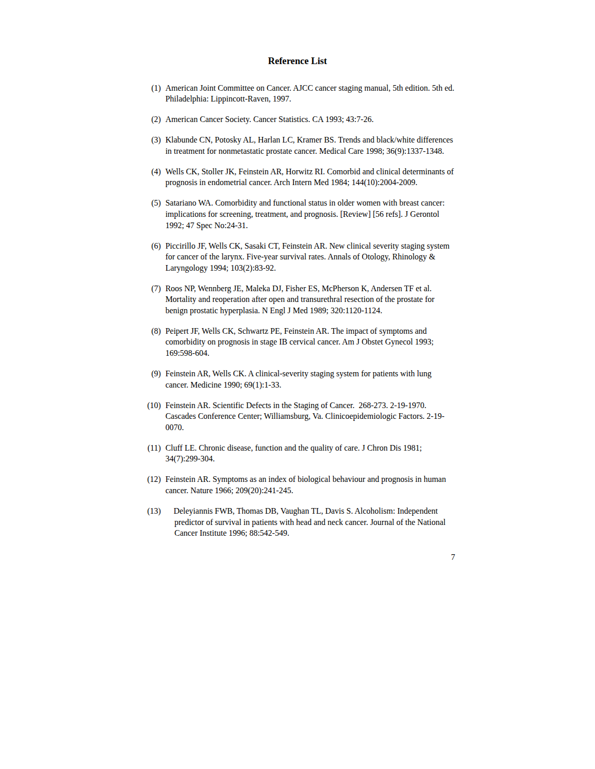Reference List
(1) American Joint Committee on Cancer. AJCC cancer staging manual, 5th edition. 5th ed. Philadelphia: Lippincott-Raven, 1997.
(2) American Cancer Society. Cancer Statistics. CA 1993; 43:7-26.
(3) Klabunde CN, Potosky AL, Harlan LC, Kramer BS. Trends and black/white differences in treatment for nonmetastatic prostate cancer. Medical Care 1998; 36(9):1337-1348.
(4) Wells CK, Stoller JK, Feinstein AR, Horwitz RI. Comorbid and clinical determinants of prognosis in endometrial cancer. Arch Intern Med 1984; 144(10):2004-2009.
(5) Satariano WA. Comorbidity and functional status in older women with breast cancer: implications for screening, treatment, and prognosis. [Review] [56 refs]. J Gerontol 1992; 47 Spec No:24-31.
(6) Piccirillo JF, Wells CK, Sasaki CT, Feinstein AR. New clinical severity staging system for cancer of the larynx. Five-year survival rates. Annals of Otology, Rhinology & Laryngology 1994; 103(2):83-92.
(7) Roos NP, Wennberg JE, Maleka DJ, Fisher ES, McPherson K, Andersen TF et al. Mortality and reoperation after open and transurethral resection of the prostate for benign prostatic hyperplasia. N Engl J Med 1989; 320:1120-1124.
(8) Peipert JF, Wells CK, Schwartz PE, Feinstein AR. The impact of symptoms and comorbidity on prognosis in stage IB cervical cancer. Am J Obstet Gynecol 1993; 169:598-604.
(9) Feinstein AR, Wells CK. A clinical-severity staging system for patients with lung cancer. Medicine 1990; 69(1):1-33.
(10) Feinstein AR. Scientific Defects in the Staging of Cancer. 268-273. 2-19-1970. Cascades Conference Center; Williamsburg, Va. Clinicoepidemiologic Factors. 2-19-0070.
(11) Cluff LE. Chronic disease, function and the quality of care. J Chron Dis 1981; 34(7):299-304.
(12) Feinstein AR. Symptoms as an index of biological behaviour and prognosis in human cancer. Nature 1966; 209(20):241-245.
(13) Deleyiannis FWB, Thomas DB, Vaughan TL, Davis S. Alcoholism: Independent predictor of survival in patients with head and neck cancer. Journal of the National Cancer Institute 1996; 88:542-549.
7